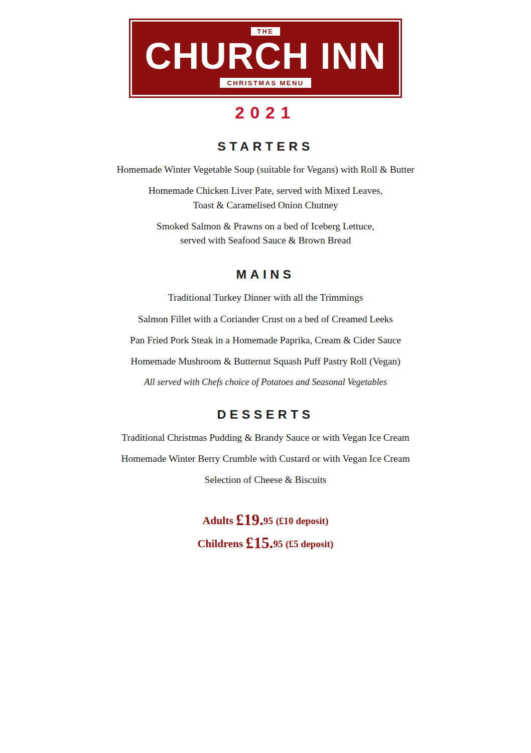The
Church Inn
Christmas Menu
2021
Starters
Homemade Winter Vegetable Soup (suitable for Vegans) with Roll & Butter
Homemade Chicken Liver Pate, served with Mixed Leaves,
Toast & Caramelised Onion Chutney
Smoked Salmon & Prawns on a bed of Iceberg Lettuce,
served with Seafood Sauce & Brown Bread
Mains
Traditional Turkey Dinner with all the Trimmings
Salmon Fillet with a Coriander Crust on a bed of Creamed Leeks
Pan Fried Pork Steak in a Homemade Paprika, Cream & Cider Sauce
Homemade Mushroom & Butternut Squash Puff Pastry Roll (Vegan)
All served with Chefs choice of Potatoes and Seasonal Vegetables
Desserts
Traditional Christmas Pudding & Brandy Sauce or with Vegan Ice Cream
Homemade Winter Berry Crumble with Custard or with Vegan Ice Cream
Selection of Cheese & Biscuits
Adults £19. 95 (£10 deposit)
Childrens £15. 95 (£5 deposit)